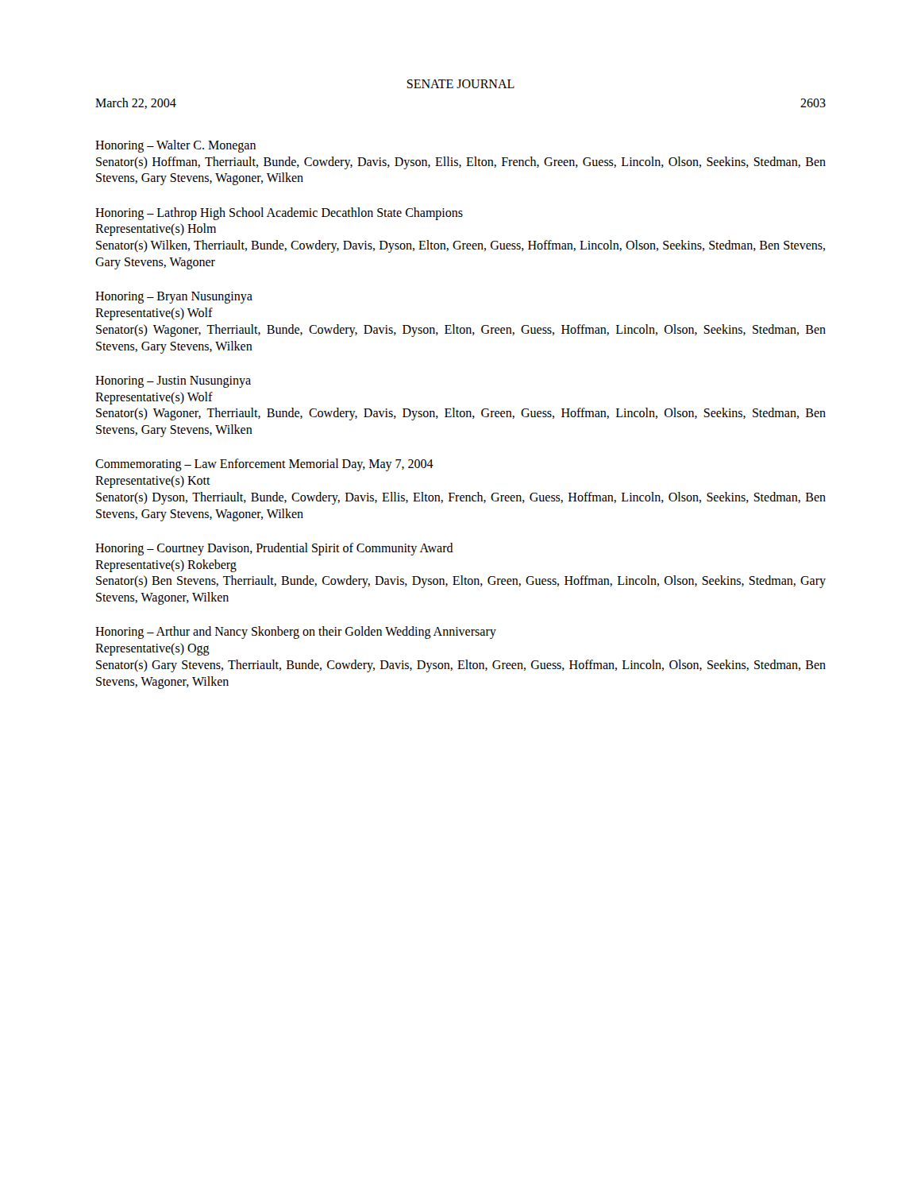SENATE JOURNAL
March 22, 2004 2603
Honoring – Walter C. Monegan
Senator(s) Hoffman, Therriault, Bunde, Cowdery, Davis, Dyson, Ellis, Elton, French, Green, Guess, Lincoln, Olson, Seekins, Stedman, Ben Stevens, Gary Stevens, Wagoner, Wilken
Honoring – Lathrop High School Academic Decathlon State Champions
Representative(s) Holm
Senator(s) Wilken, Therriault, Bunde, Cowdery, Davis, Dyson, Elton, Green, Guess, Hoffman, Lincoln, Olson, Seekins, Stedman, Ben Stevens, Gary Stevens, Wagoner
Honoring – Bryan Nusunginya
Representative(s) Wolf
Senator(s) Wagoner, Therriault, Bunde, Cowdery, Davis, Dyson, Elton, Green, Guess, Hoffman, Lincoln, Olson, Seekins, Stedman, Ben Stevens, Gary Stevens, Wilken
Honoring – Justin Nusunginya
Representative(s) Wolf
Senator(s) Wagoner, Therriault, Bunde, Cowdery, Davis, Dyson, Elton, Green, Guess, Hoffman, Lincoln, Olson, Seekins, Stedman, Ben Stevens, Gary Stevens, Wilken
Commemorating – Law Enforcement Memorial Day, May 7, 2004
Representative(s) Kott
Senator(s) Dyson, Therriault, Bunde, Cowdery, Davis, Ellis, Elton, French, Green, Guess, Hoffman, Lincoln, Olson, Seekins, Stedman, Ben Stevens, Gary Stevens, Wagoner, Wilken
Honoring – Courtney Davison, Prudential Spirit of Community Award
Representative(s) Rokeberg
Senator(s) Ben Stevens, Therriault, Bunde, Cowdery, Davis, Dyson, Elton, Green, Guess, Hoffman, Lincoln, Olson, Seekins, Stedman, Gary Stevens, Wagoner, Wilken
Honoring – Arthur and Nancy Skonberg on their Golden Wedding Anniversary
Representative(s) Ogg
Senator(s) Gary Stevens, Therriault, Bunde, Cowdery, Davis, Dyson, Elton, Green, Guess, Hoffman, Lincoln, Olson, Seekins, Stedman, Ben Stevens, Wagoner, Wilken